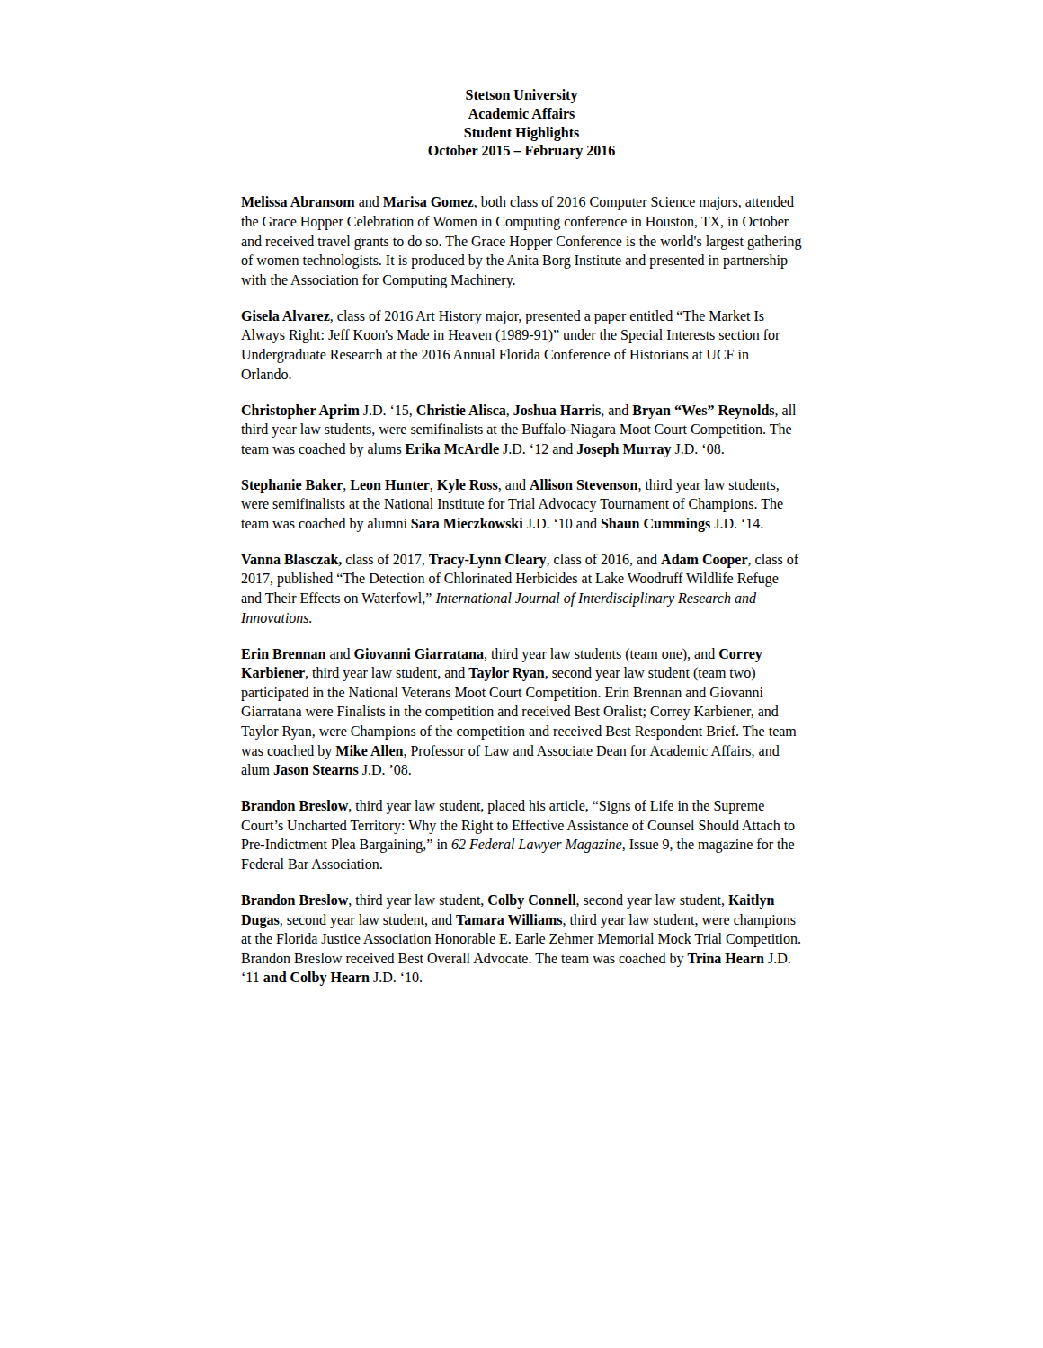Stetson University
Academic Affairs
Student Highlights
October 2015 – February 2016
Melissa Abransom and Marisa Gomez, both class of 2016 Computer Science majors, attended the Grace Hopper Celebration of Women in Computing conference in Houston, TX, in October and received travel grants to do so. The Grace Hopper Conference is the world's largest gathering of women technologists. It is produced by the Anita Borg Institute and presented in partnership with the Association for Computing Machinery.
Gisela Alvarez, class of 2016 Art History major, presented a paper entitled “The Market Is Always Right: Jeff Koon's Made in Heaven (1989-91)” under the Special Interests section for Undergraduate Research at the 2016 Annual Florida Conference of Historians at UCF in Orlando.
Christopher Aprim J.D. ‘15, Christie Alisca, Joshua Harris, and Bryan “Wes” Reynolds, all third year law students, were semifinalists at the Buffalo-Niagara Moot Court Competition. The team was coached by alums Erika McArdle J.D. ‘12 and Joseph Murray J.D. ‘08.
Stephanie Baker, Leon Hunter, Kyle Ross, and Allison Stevenson, third year law students, were semifinalists at the National Institute for Trial Advocacy Tournament of Champions. The team was coached by alumni Sara Mieczkowski J.D. ‘10 and Shaun Cummings J.D. ‘14.
Vanna Blasczak, class of 2017, Tracy-Lynn Cleary, class of 2016, and Adam Cooper, class of 2017, published “The Detection of Chlorinated Herbicides at Lake Woodruff Wildlife Refuge and Their Effects on Waterfowl,” International Journal of Interdisciplinary Research and Innovations.
Erin Brennan and Giovanni Giarratana, third year law students (team one), and Correy Karbiener, third year law student, and Taylor Ryan, second year law student (team two) participated in the National Veterans Moot Court Competition. Erin Brennan and Giovanni Giarratana were Finalists in the competition and received Best Oralist; Correy Karbiener, and Taylor Ryan, were Champions of the competition and received Best Respondent Brief. The team was coached by Mike Allen, Professor of Law and Associate Dean for Academic Affairs, and alum Jason Stearns J.D. ’08.
Brandon Breslow, third year law student, placed his article, “Signs of Life in the Supreme Court’s Uncharted Territory: Why the Right to Effective Assistance of Counsel Should Attach to Pre-Indictment Plea Bargaining,” in 62 Federal Lawyer Magazine, Issue 9, the magazine for the Federal Bar Association.
Brandon Breslow, third year law student, Colby Connell, second year law student, Kaitlyn Dugas, second year law student, and Tamara Williams, third year law student, were champions at the Florida Justice Association Honorable E. Earle Zehmer Memorial Mock Trial Competition. Brandon Breslow received Best Overall Advocate. The team was coached by Trina Hearn J.D. ‘11 and Colby Hearn J.D. ‘10.